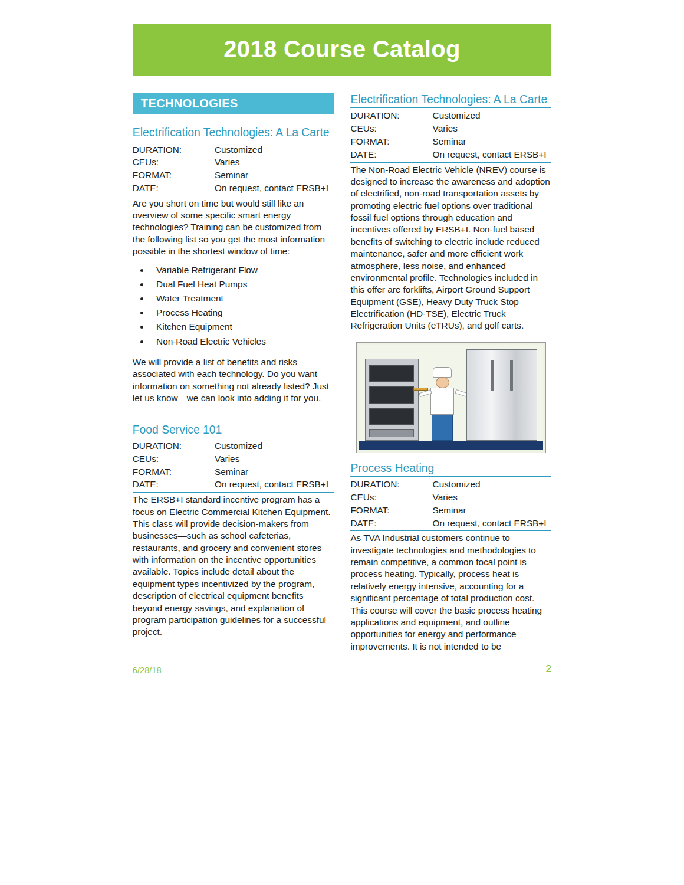2018 Course Catalog
TECHNOLOGIES
Electrification Technologies: A La Carte
DURATION: Customized
CEUs: Varies
FORMAT: Seminar
DATE: On request, contact ERSB+I
Are you short on time but would still like an overview of some specific smart energy technologies? Training can be customized from the following list so you get the most information possible in the shortest window of time:
Variable Refrigerant Flow
Dual Fuel Heat Pumps
Water Treatment
Process Heating
Kitchen Equipment
Non-Road Electric Vehicles
We will provide a list of benefits and risks associated with each technology. Do you want information on something not already listed? Just let us know—we can look into adding it for you.
Food Service 101
DURATION: Customized
CEUs: Varies
FORMAT: Seminar
DATE: On request, contact ERSB+I
The ERSB+I standard incentive program has a focus on Electric Commercial Kitchen Equipment. This class will provide decision-makers from businesses—such as school cafeterias, restaurants, and grocery and convenient stores—with information on the incentive opportunities available. Topics include detail about the equipment types incentivized by the program, description of electrical equipment benefits beyond energy savings, and explanation of program participation guidelines for a successful project.
Electrification Technologies: A La Carte
DURATION: Customized
CEUs: Varies
FORMAT: Seminar
DATE: On request, contact ERSB+I
The Non-Road Electric Vehicle (NREV) course is designed to increase the awareness and adoption of electrified, non-road transportation assets by promoting electric fuel options over traditional fossil fuel options through education and incentives offered by ERSB+I. Non-fuel based benefits of switching to electric include reduced maintenance, safer and more efficient work atmosphere, less noise, and enhanced environmental profile. Technologies included in this offer are forklifts, Airport Ground Support Equipment (GSE), Heavy Duty Truck Stop Electrification (HD-TSE), Electric Truck Refrigeration Units (eTRUs), and golf carts.
Process Heating
DURATION: Customized
CEUs: Varies
FORMAT: Seminar
DATE: On request, contact ERSB+I
As TVA Industrial customers continue to investigate technologies and methodologies to remain competitive, a common focal point is process heating. Typically, process heat is relatively energy intensive, accounting for a significant percentage of total production cost. This course will cover the basic process heating applications and equipment, and outline opportunities for energy and performance improvements. It is not intended to be
6/28/18
2